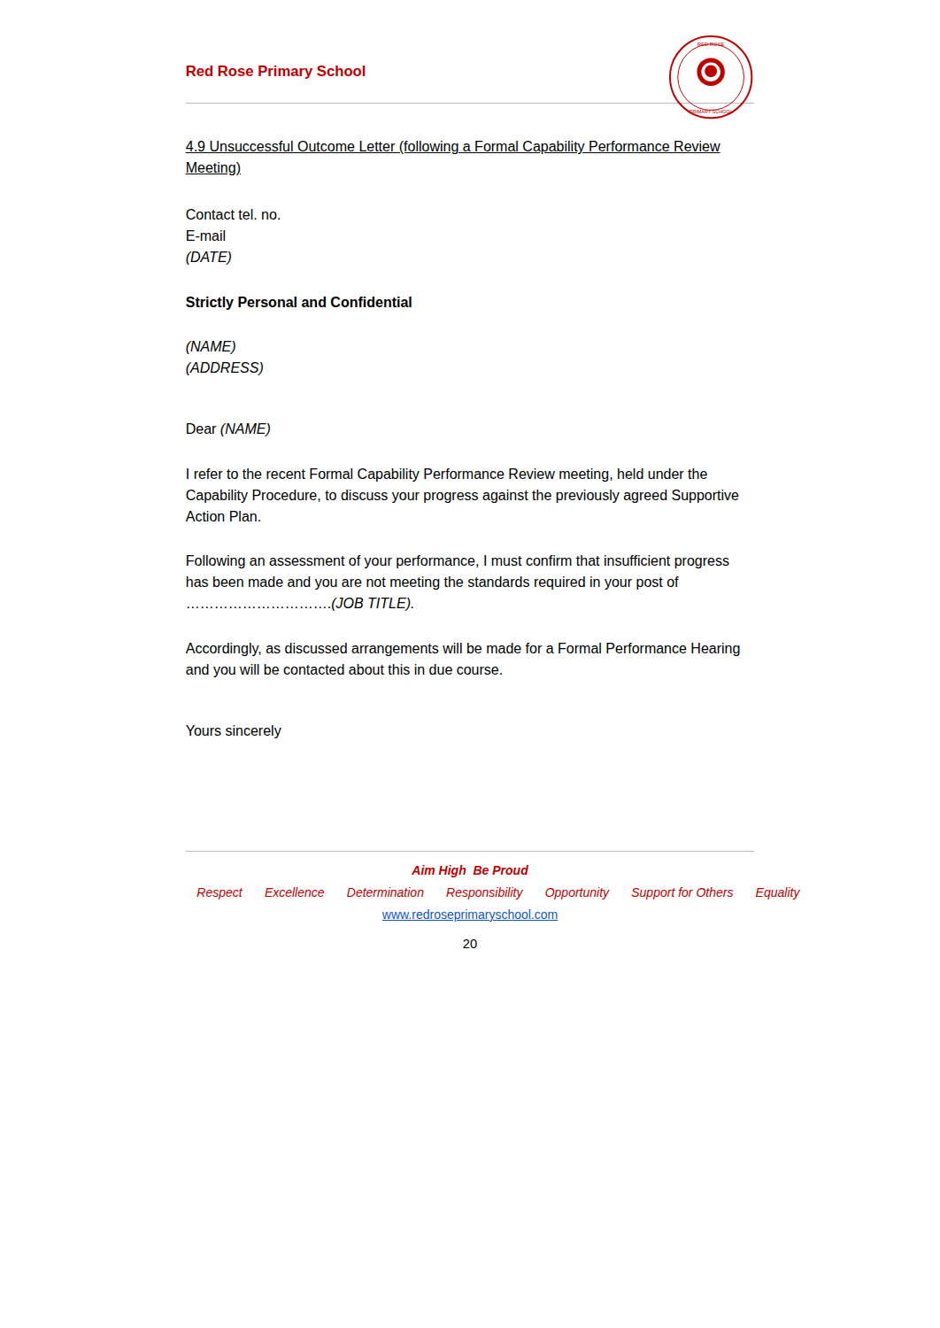Red Rose Primary School
RED ROSE PRIMARY SCHOOL
4.9 Unsuccessful Outcome Letter (following a Formal Capability Performance Review Meeting)
Contact tel. no.
E-mail
(DATE)
Strictly Personal and Confidential
(NAME)
(ADDRESS)
Dear (NAME)
I refer to the recent Formal Capability Performance Review meeting, held under the Capability Procedure, to discuss your progress against the previously agreed Supportive Action Plan.
Following an assessment of your performance, I must confirm that insufficient progress has been made and you are not meeting the standards required in your post of ………………………….(JOB TITLE).
Accordingly, as discussed arrangements will be made for a Formal Performance Hearing and you will be contacted about this in due course.
Yours sincerely
Aim High Be Proud
Respect Excellence Determination Responsibility Opportunity Support for Others Equality
www.redroseprimaryschool.com
20